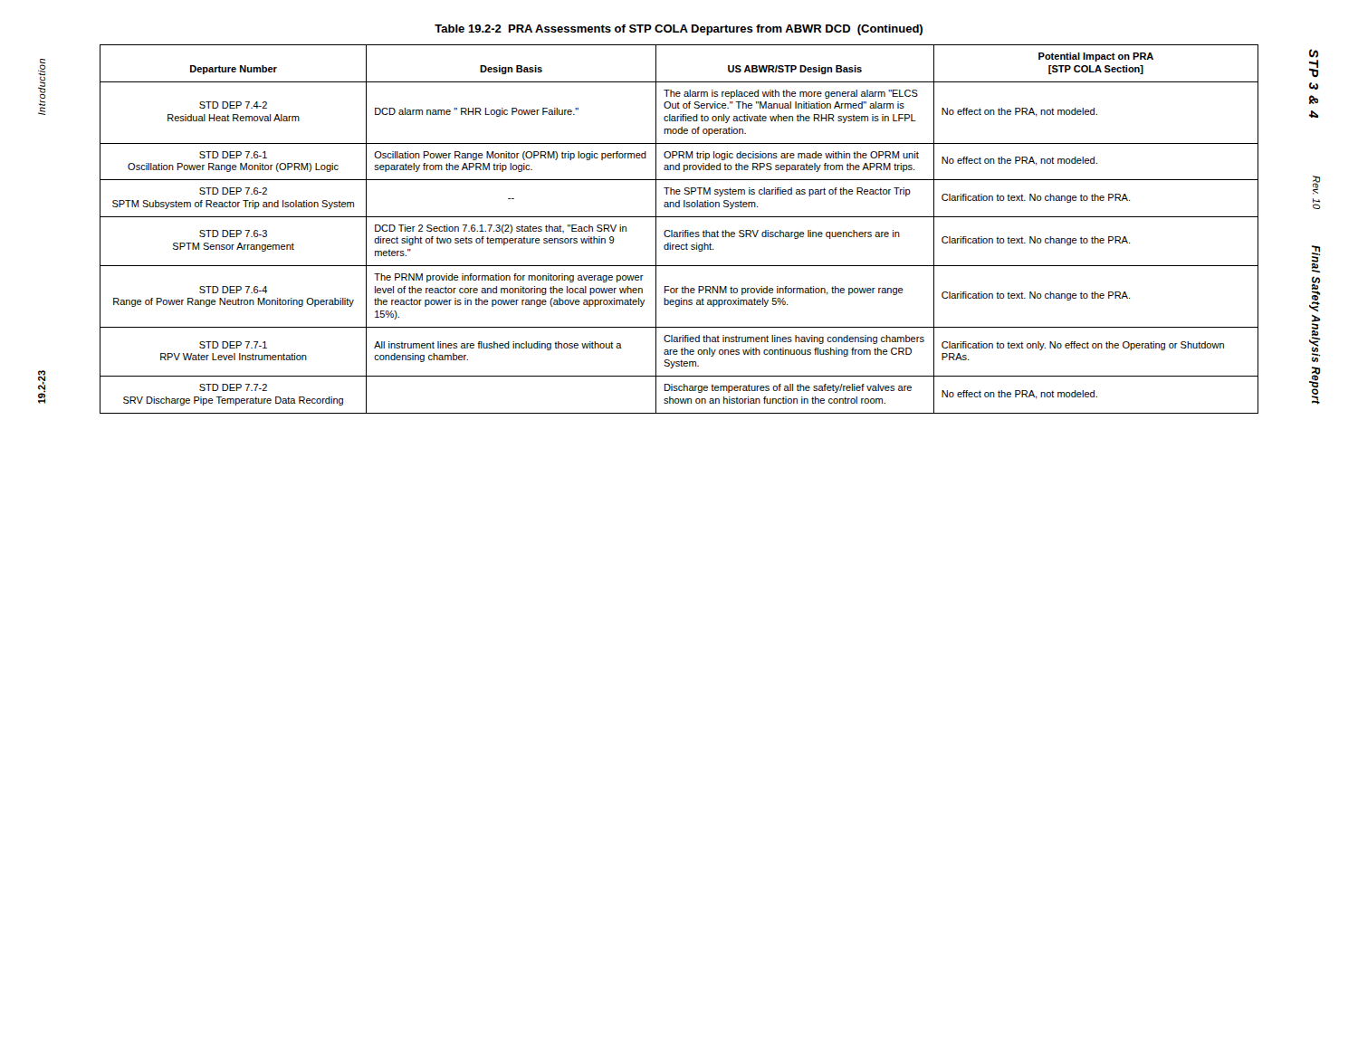Introduction
19.2-23
STP 3 & 4
Rev. 10
Final Safety Analysis Report
Table 19.2-2 PRA Assessments of STP COLA Departures from ABWR DCD (Continued)
| Departure Number | Design Basis | US ABWR/STP Design Basis | Potential Impact on PRA [STP COLA Section] |
| --- | --- | --- | --- |
| STD DEP 7.4-2 Residual Heat Removal Alarm | DCD alarm name " RHR Logic Power Failure." | The alarm is replaced with the more general alarm "ELCS Out of Service." The "Manual Initiation Armed" alarm is clarified to only activate when the RHR system is in LFPL mode of operation. | No effect on the PRA, not modeled. |
| STD DEP 7.6-1 Oscillation Power Range Monitor (OPRM) Logic | Oscillation Power Range Monitor (OPRM) trip logic performed separately from the APRM trip logic. | OPRM trip logic decisions are made within the OPRM unit and provided to the RPS separately from the APRM trips. | No effect on the PRA, not modeled. |
| STD DEP 7.6-2 SPTM Subsystem of Reactor Trip and Isolation System | -- | The SPTM system is clarified as part of the Reactor Trip and Isolation System. | Clarification to text. No change to the PRA. |
| STD DEP 7.6-3 SPTM Sensor Arrangement | DCD Tier 2 Section 7.6.1.7.3(2) states that, "Each SRV in direct sight of two sets of temperature sensors within 9 meters." | Clarifies that the SRV discharge line quenchers are in direct sight. | Clarification to text. No change to the PRA. |
| STD DEP 7.6-4 Range of Power Range Neutron Monitoring Operability | The PRNM provide information for monitoring average power level of the reactor core and monitoring the local power when the reactor power is in the power range (above approximately 15%). | For the PRNM to provide information, the power range begins at approximately 5%. | Clarification to text. No change to the PRA. |
| STD DEP 7.7-1 RPV Water Level Instrumentation | All instrument lines are flushed including those without a condensing chamber. | Clarified that instrument lines having condensing chambers are the only ones with continuous flushing from the CRD System. | Clarification to text only. No effect on the Operating or Shutdown PRAs. |
| STD DEP 7.7-2 SRV Discharge Pipe Temperature Data Recording | | Discharge temperatures of all the safety/relief valves are shown on an historian function in the control room. | No effect on the PRA, not modeled. |